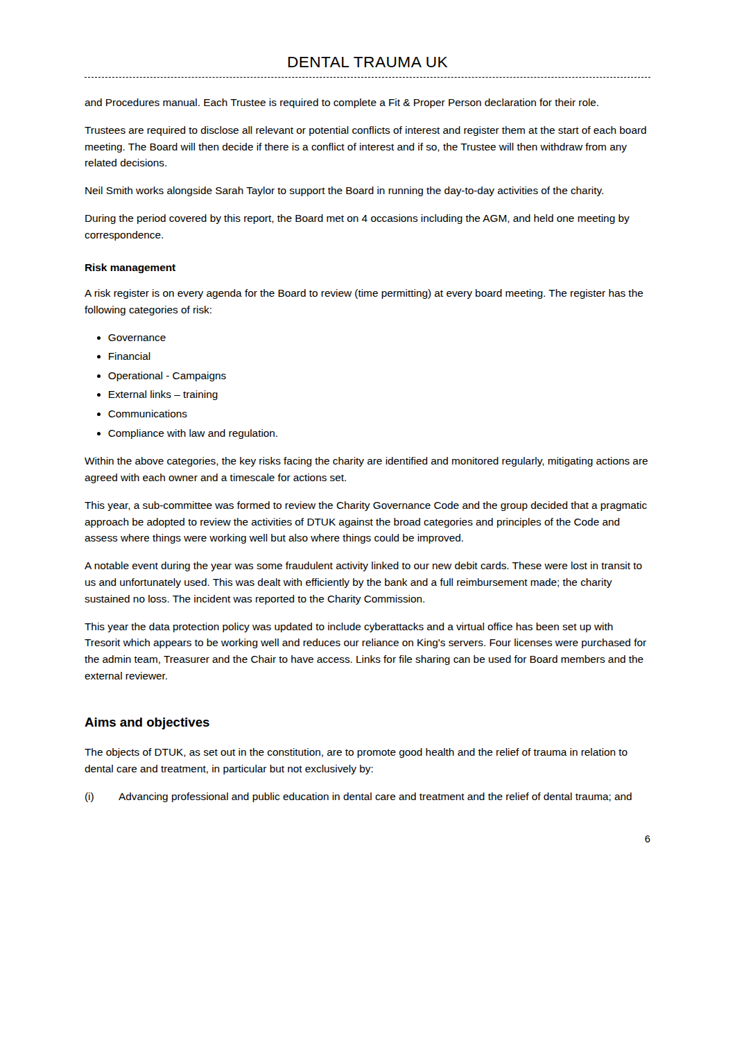DENTAL TRAUMA UK
and Procedures manual. Each Trustee is required to complete a Fit & Proper Person declaration for their role.
Trustees are required to disclose all relevant or potential conflicts of interest and register them at the start of each board meeting. The Board will then decide if there is a conflict of interest and if so, the Trustee will then withdraw from any related decisions.
Neil Smith works alongside Sarah Taylor to support the Board in running the day-to-day activities of the charity.
During the period covered by this report, the Board met on 4 occasions including the AGM, and held one meeting by correspondence.
Risk management
A risk register is on every agenda for the Board to review (time permitting) at every board meeting. The register has the following categories of risk:
Governance
Financial
Operational - Campaigns
External links – training
Communications
Compliance with law and regulation.
Within the above categories, the key risks facing the charity are identified and monitored regularly, mitigating actions are agreed with each owner and a timescale for actions set.
This year, a sub-committee was formed to review the Charity Governance Code and the group decided that a pragmatic approach be adopted to review the activities of DTUK against the broad categories and principles of the Code and assess where things were working well but also where things could be improved.
A notable event during the year was some fraudulent activity linked to our new debit cards. These were lost in transit to us and unfortunately used. This was dealt with efficiently by the bank and a full reimbursement made; the charity sustained no loss. The incident was reported to the Charity Commission.
This year the data protection policy was updated to include cyberattacks and a virtual office has been set up with Tresorit which appears to be working well and reduces our reliance on King's servers. Four licenses were purchased for the admin team, Treasurer and the Chair to have access. Links for file sharing can be used for Board members and the external reviewer.
Aims and objectives
The objects of DTUK, as set out in the constitution, are to promote good health and the relief of trauma in relation to dental care and treatment, in particular but not exclusively by:
(i)
Advancing professional and public education in dental care and treatment and the relief of dental trauma; and
6